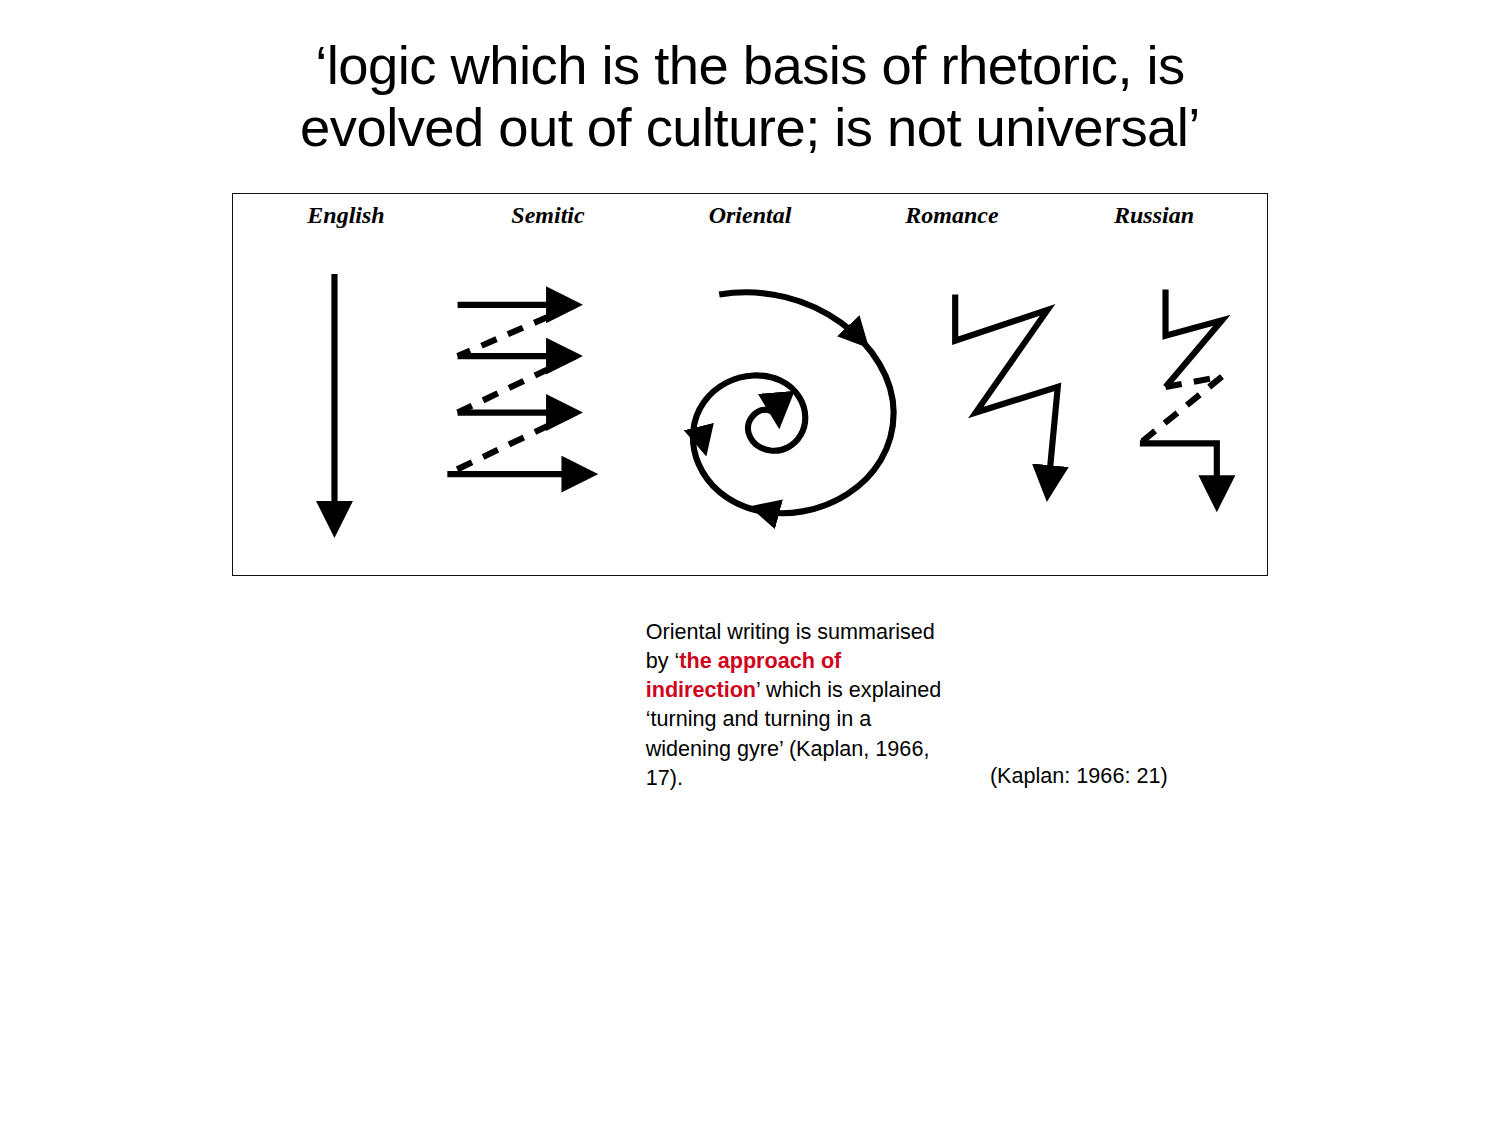‘logic which is the basis of rhetoric, is evolved out of culture; is not universal’
English Semitic Oriental Romance Russian
Kaplan's doodles of cultural thought patterns Five schematic arrow diagrams: English is a single straight downward arrow; Semitic is a zig-zag of alternating solid and dashed horizontal arrows; Oriental is an inward spiral; Romance is a jagged zig-zag ending in a downward arrow; Russian is a jagged line with dashed segments ending in a downward arrow.
Oriental writing is summarised by ‘the approach of indirection’ which is explained ‘turning and turning in a widening gyre’ (Kaplan, 1966, 17).
(Kaplan: 1966: 21)